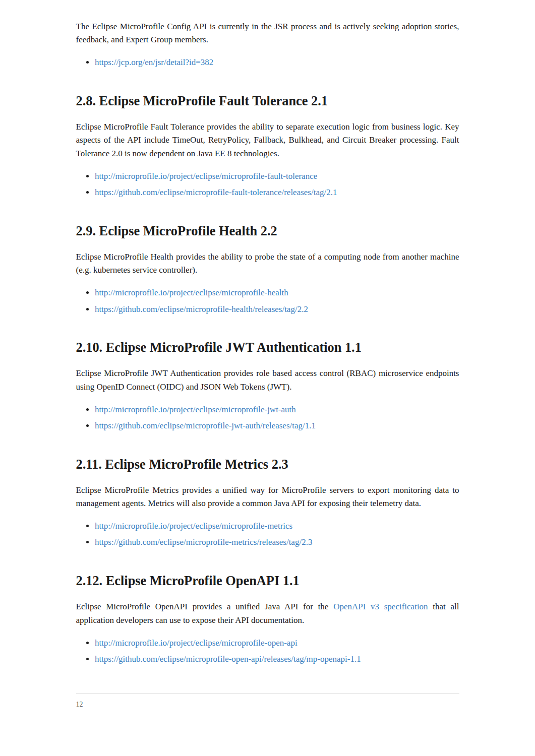The Eclipse MicroProfile Config API is currently in the JSR process and is actively seeking adoption stories, feedback, and Expert Group members.
https://jcp.org/en/jsr/detail?id=382
2.8. Eclipse MicroProfile Fault Tolerance 2.1
Eclipse MicroProfile Fault Tolerance provides the ability to separate execution logic from business logic. Key aspects of the API include TimeOut, RetryPolicy, Fallback, Bulkhead, and Circuit Breaker processing. Fault Tolerance 2.0 is now dependent on Java EE 8 technologies.
http://microprofile.io/project/eclipse/microprofile-fault-tolerance
https://github.com/eclipse/microprofile-fault-tolerance/releases/tag/2.1
2.9. Eclipse MicroProfile Health 2.2
Eclipse MicroProfile Health provides the ability to probe the state of a computing node from another machine (e.g. kubernetes service controller).
http://microprofile.io/project/eclipse/microprofile-health
https://github.com/eclipse/microprofile-health/releases/tag/2.2
2.10. Eclipse MicroProfile JWT Authentication 1.1
Eclipse MicroProfile JWT Authentication provides role based access control (RBAC) microservice endpoints using OpenID Connect (OIDC) and JSON Web Tokens (JWT).
http://microprofile.io/project/eclipse/microprofile-jwt-auth
https://github.com/eclipse/microprofile-jwt-auth/releases/tag/1.1
2.11. Eclipse MicroProfile Metrics 2.3
Eclipse MicroProfile Metrics provides a unified way for MicroProfile servers to export monitoring data to management agents. Metrics will also provide a common Java API for exposing their telemetry data.
http://microprofile.io/project/eclipse/microprofile-metrics
https://github.com/eclipse/microprofile-metrics/releases/tag/2.3
2.12. Eclipse MicroProfile OpenAPI 1.1
Eclipse MicroProfile OpenAPI provides a unified Java API for the OpenAPI v3 specification that all application developers can use to expose their API documentation.
http://microprofile.io/project/eclipse/microprofile-open-api
https://github.com/eclipse/microprofile-open-api/releases/tag/mp-openapi-1.1
12